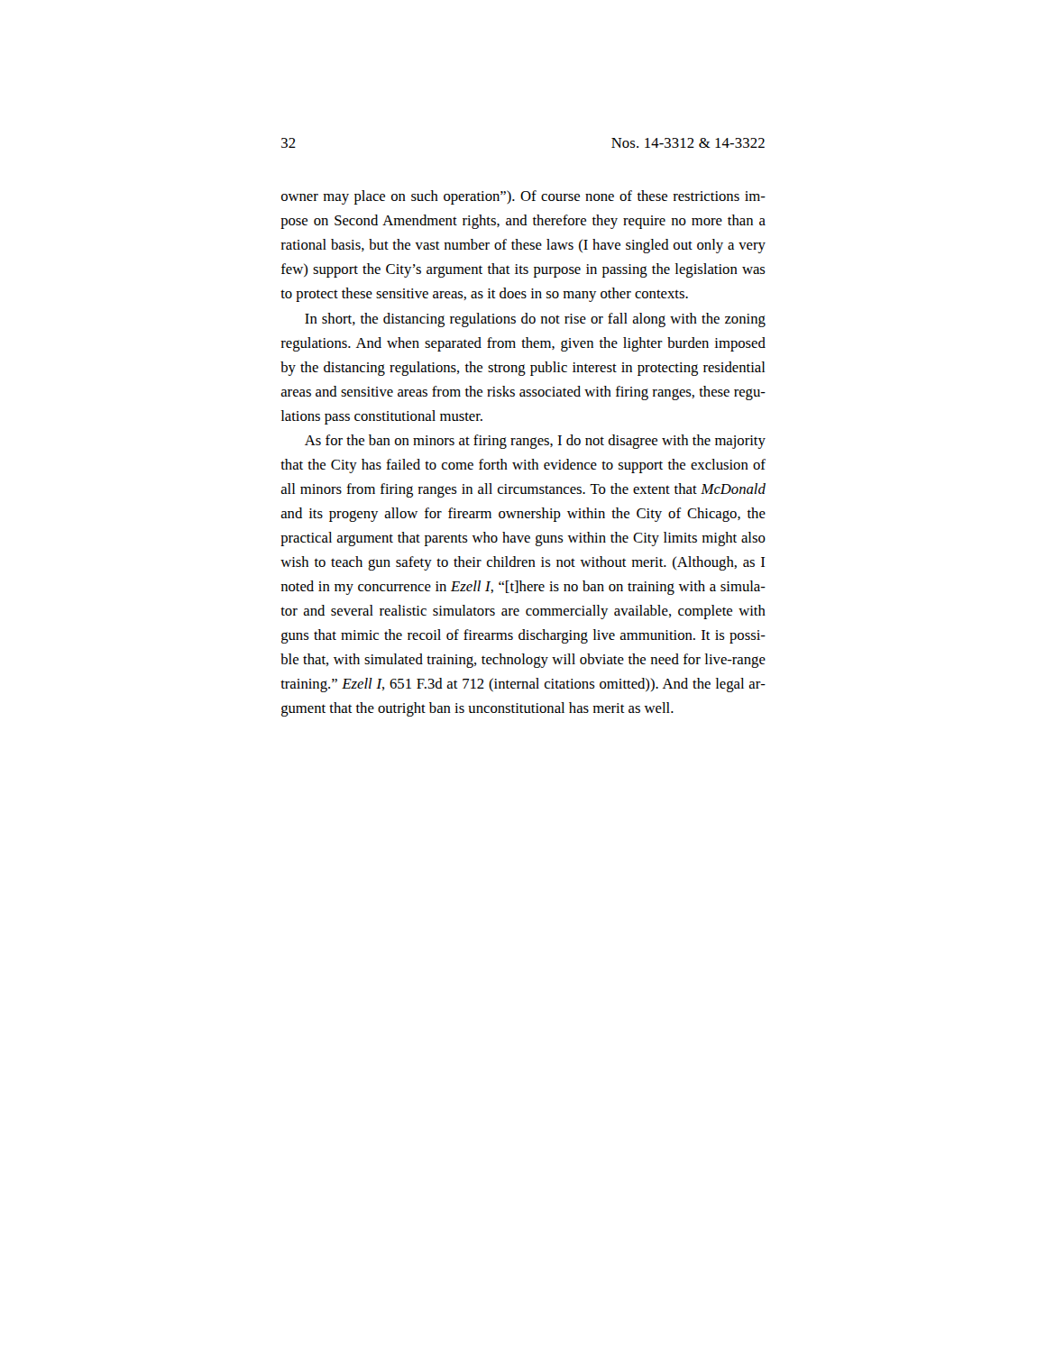32 Nos. 14-3312 & 14-3322
owner may place on such operation”). Of course none of these restrictions impose on Second Amendment rights, and therefore they require no more than a rational basis, but the vast number of these laws (I have singled out only a very few) support the City’s argument that its purpose in passing the legislation was to protect these sensitive areas, as it does in so many other contexts.
In short, the distancing regulations do not rise or fall along with the zoning regulations. And when separated from them, given the lighter burden imposed by the distancing regulations, the strong public interest in protecting residential areas and sensitive areas from the risks associated with firing ranges, these regulations pass constitutional muster.
As for the ban on minors at firing ranges, I do not disagree with the majority that the City has failed to come forth with evidence to support the exclusion of all minors from firing ranges in all circumstances. To the extent that McDonald and its progeny allow for firearm ownership within the City of Chicago, the practical argument that parents who have guns within the City limits might also wish to teach gun safety to their children is not without merit. (Although, as I noted in my concurrence in Ezell I, “[t]here is no ban on training with a simulator and several realistic simulators are commercially available, complete with guns that mimic the recoil of firearms discharging live ammunition. It is possible that, with simulated training, technology will obviate the need for live-range training.” Ezell I, 651 F.3d at 712 (internal citations omitted)). And the legal argument that the outright ban is unconstitutional has merit as well.